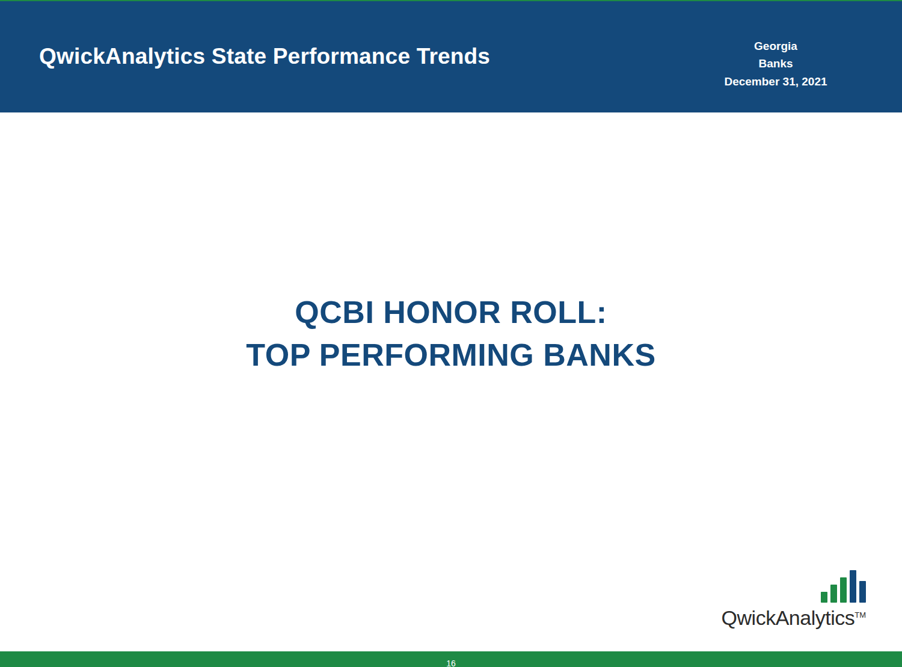QwickAnalytics State Performance Trends
Georgia
Banks
December 31, 2021
QCBI HONOR ROLL: TOP PERFORMING BANKS
QwickAnalyticsTM
16